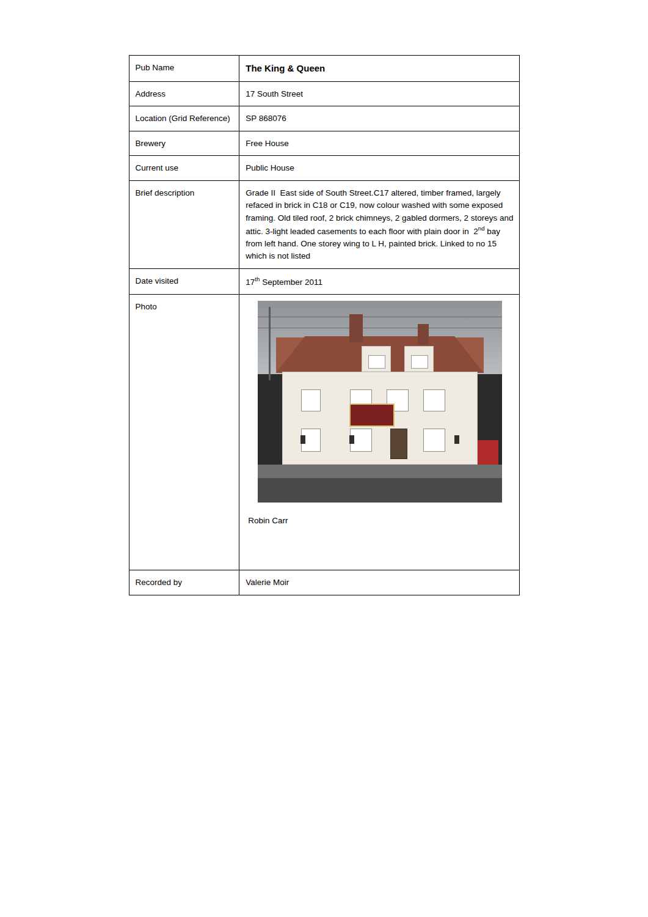| Pub Name | The King & Queen |
| Address | 17 South Street |
| Location (Grid Reference) | SP 868076 |
| Brewery | Free House |
| Current use | Public House |
| Brief description | Grade II East side of South Street.C17 altered, timber framed, largely refaced in brick in C18 or C19, now colour washed with some exposed framing. Old tiled roof, 2 brick chimneys, 2 gabled dormers, 2 storeys and attic. 3-light leaded casements to each floor with plain door in 2 nd bay from left hand. One storey wing to L H, painted brick. Linked to no 15 which is not listed |
| Date visited | 17 th September 2011 |
| Photo | Robin Carr |
| Recorded by | Valerie Moir |